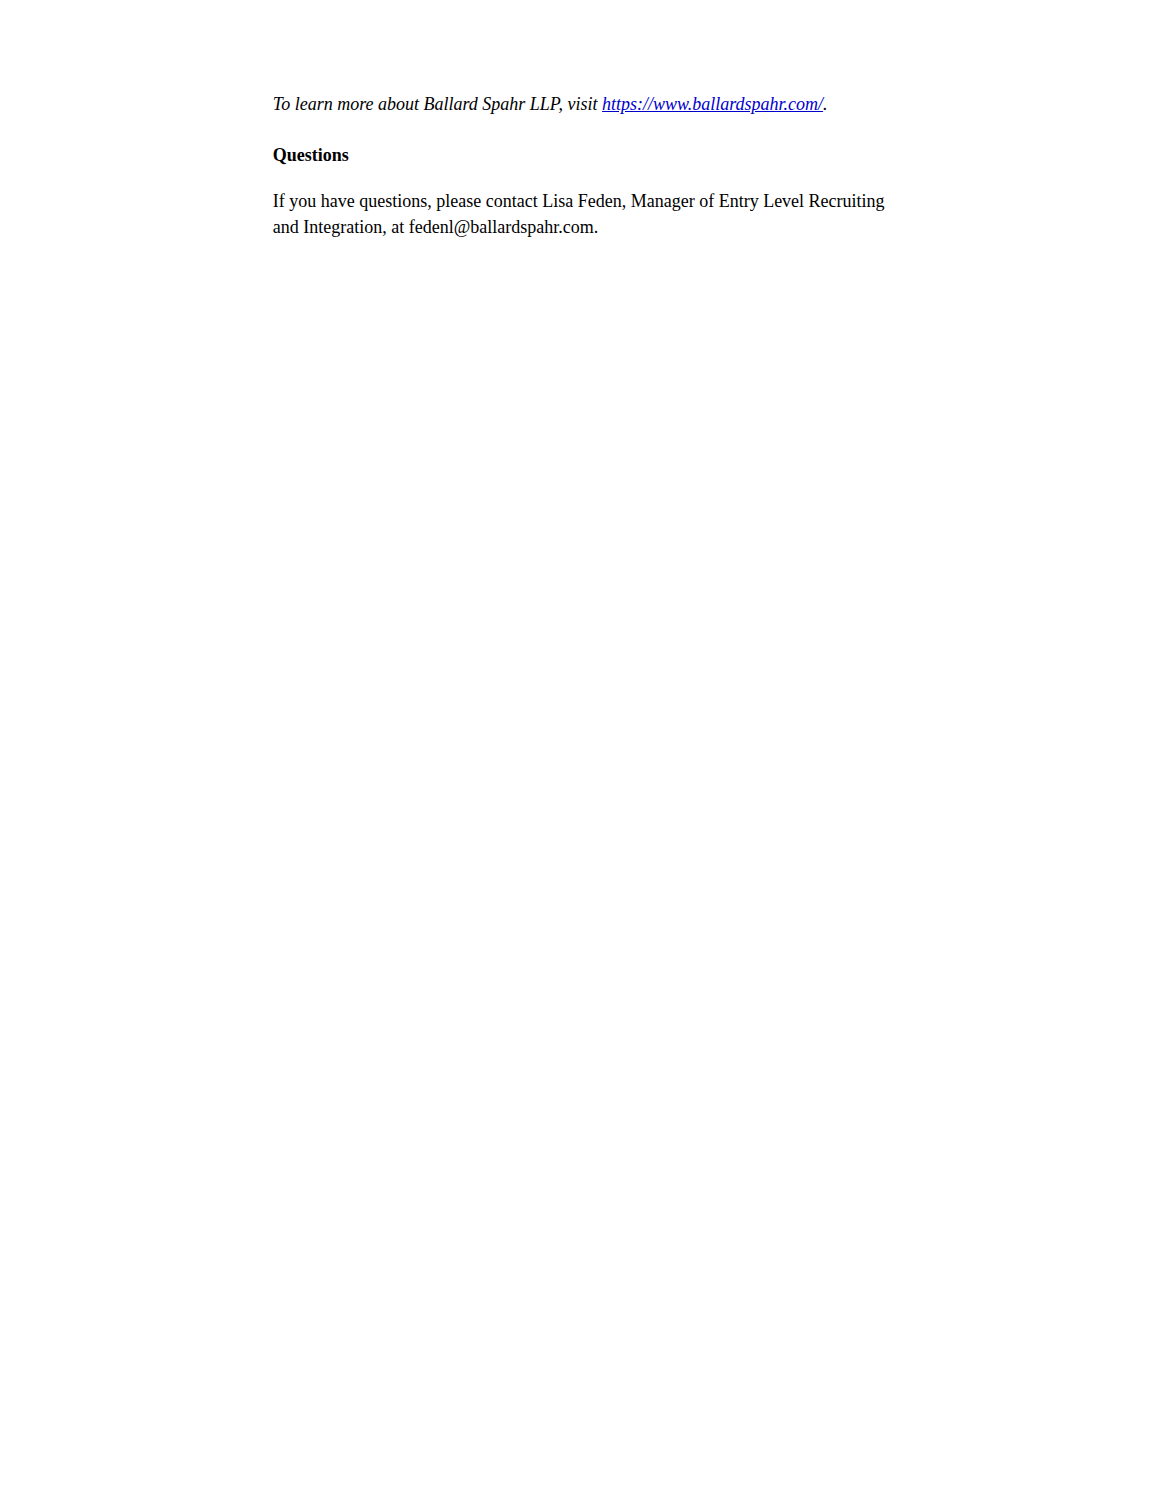To learn more about Ballard Spahr LLP, visit https://www.ballardspahr.com/.
Questions
If you have questions, please contact Lisa Feden, Manager of Entry Level Recruiting and Integration, at fedenl@ballardspahr.com.